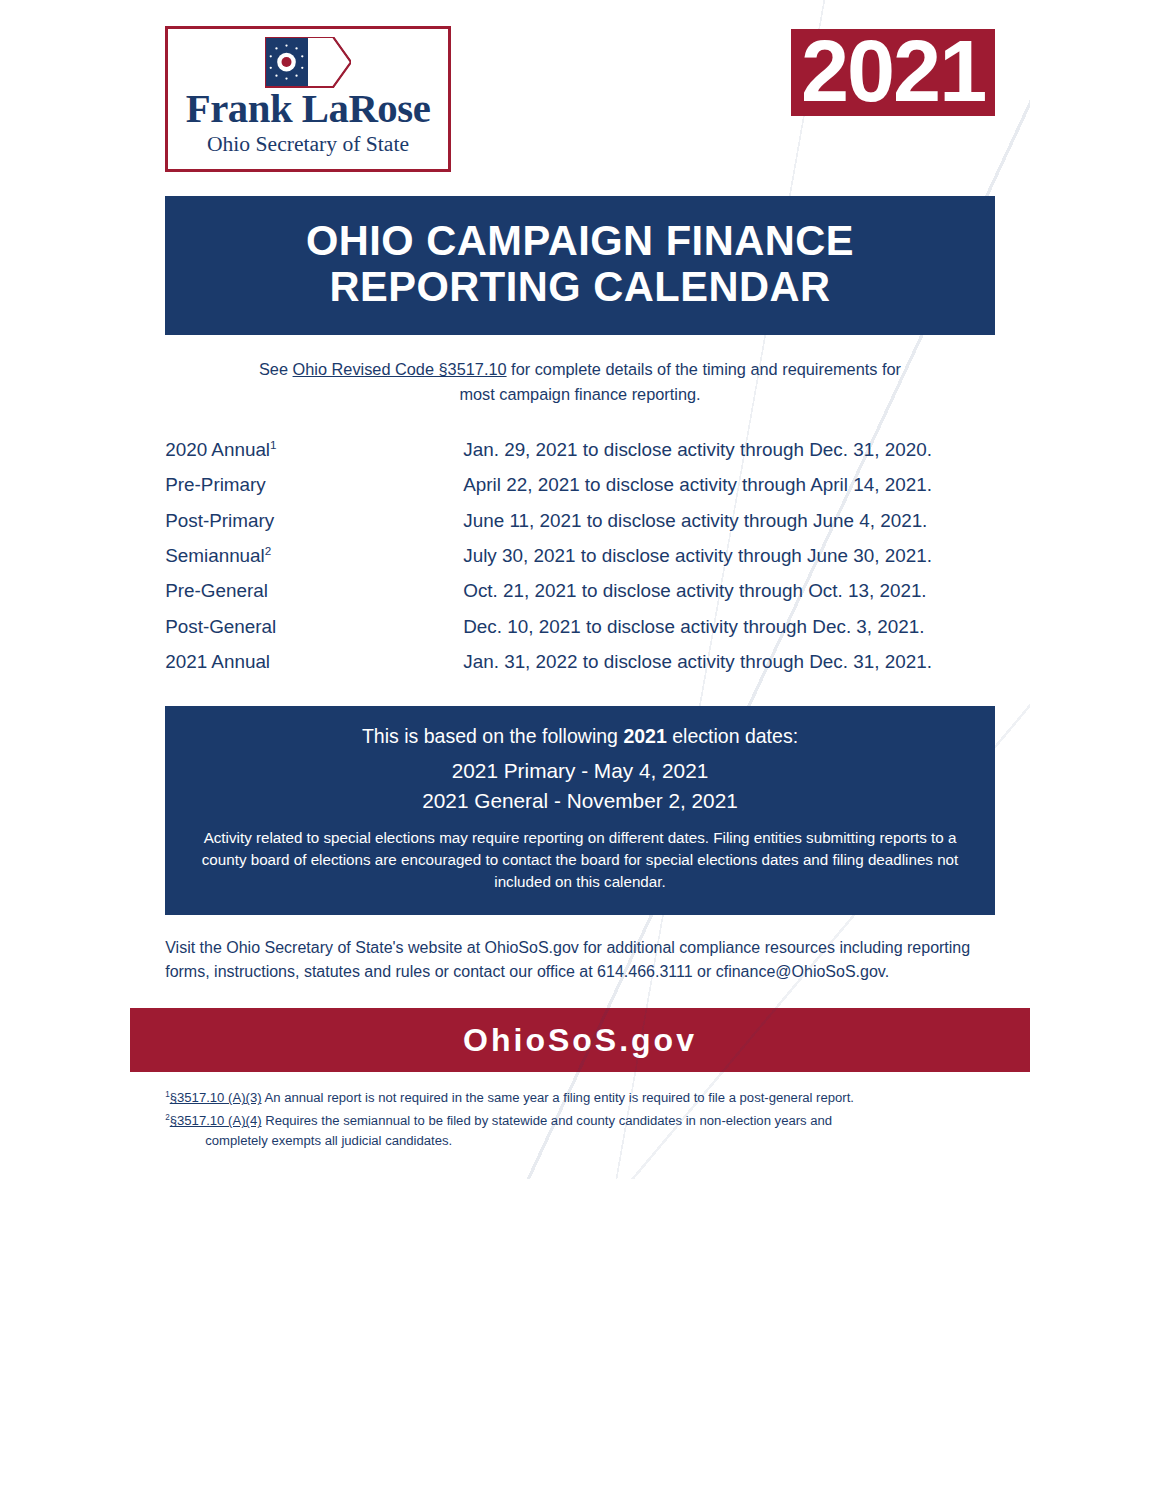Frank LaRose
Ohio Secretary of State
2021
Ohio Campaign Finance
Reporting Calendar
See Ohio Revised Code §3517.10 for complete details of the timing and requirements for most campaign finance reporting.
2020 Annual1 Jan. 29, 2021 to disclose activity through Dec. 31, 2020.
Pre-Primary April 22, 2021 to disclose activity through April 14, 2021.
Post-Primary June 11, 2021 to disclose activity through June 4, 2021.
Semiannual2 July 30, 2021 to disclose activity through June 30, 2021.
Pre-General Oct. 21, 2021 to disclose activity through Oct. 13, 2021.
Post-General Dec. 10, 2021 to disclose activity through Dec. 3, 2021.
2021 Annual Jan. 31, 2022 to disclose activity through Dec. 31, 2021.
This is based on the following 2021 election dates:
2021 Primary - May 4, 2021
2021 General - November 2, 2021
Activity related to special elections may require reporting on different dates. Filing entities submitting reports to a county board of elections are encouraged to contact the board for special elections dates and filing deadlines not included on this calendar.
Visit the Ohio Secretary of State's website at OhioSoS.gov for additional compliance resources including reporting forms, instructions, statutes and rules or contact our office at 614.466.3111 or cfinance@OhioSoS.gov.
OhioSoS.gov
1§3517.10 (A)(3) An annual report is not required in the same year a filing entity is required to file a post-general report.
2§3517.10 (A)(4) Requires the semiannual to be filed by statewide and county candidates in non-election years and completely exempts all judicial candidates.